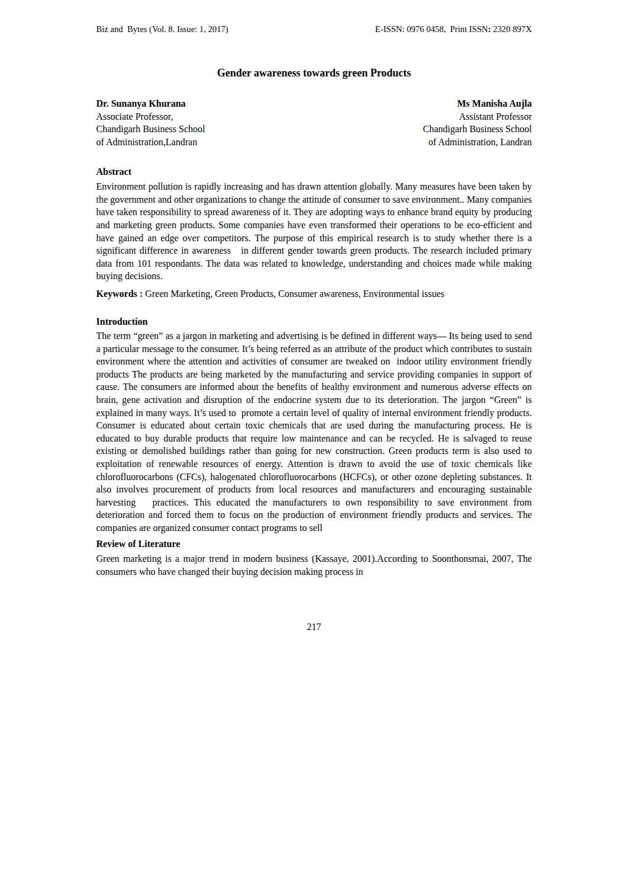Biz and Bytes (Vol. 8. Issue: 1, 2017) E-ISSN: 0976 0458, Print ISSN: 2320 897X
Gender awareness towards green Products
Dr. Sunanya Khurana
Associate Professor,
Chandigarh Business School
of Administration,Landran
Ms Manisha Aujla
Assistant Professor
Chandigarh Business School
of Administration, Landran
Abstract
Environment pollution is rapidly increasing and has drawn attention globally. Many measures have been taken by the government and other organizations to change the attitude of consumer to save environment.. Many companies have taken responsibility to spread awareness of it. They are adopting ways to enhance brand equity by producing and marketing green products. Some companies have even transformed their operations to be eco-efficient and have gained an edge over competitors. The purpose of this empirical research is to study whether there is a significant difference in awareness in different gender towards green products. The research included primary data from 101 respondants. The data was related to knowledge, understanding and choices made while making buying decisions.
Keywords : Green Marketing, Green Products, Consumer awareness, Environmental issues
Introduction
The term “green” as a jargon in marketing and advertising is be defined in different ways— Its being used to send a particular message to the consumer. It’s being referred as an attribute of the product which contributes to sustain environment where the attention and activities of consumer are tweaked on indoor utility environment friendly products The products are being marketed by the manufacturing and service providing companies in support of cause. The consumers are informed about the benefits of healthy environment and numerous adverse effects on brain, gene activation and disruption of the endocrine system due to its deterioration. The jargon “Green” is explained in many ways. It’s used to promote a certain level of quality of internal environment friendly products. Consumer is educated about certain toxic chemicals that are used during the manufacturing process. He is educated to buy durable products that require low maintenance and can be recycled. He is salvaged to reuse existing or demolished buildings rather than going for new construction. Green products term is also used to exploitation of renewable resources of energy. Attention is drawn to avoid the use of toxic chemicals like chlorofluorocarbons (CFCs), halogenated chlorofluorocarbons (HCFCs), or other ozone depleting substances. It also involves procurement of products from local resources and manufacturers and encouraging sustainable harvesting practices. This educated the manufacturers to own responsibility to save environment from deterioration and forced them to focus on the production of environment friendly products and services. The companies are organized consumer contact programs to sell
Review of Literature
Green marketing is a major trend in modern business (Kassaye, 2001).According to Soonthonsmai, 2007, The consumers who have changed their buying decision making process in
217